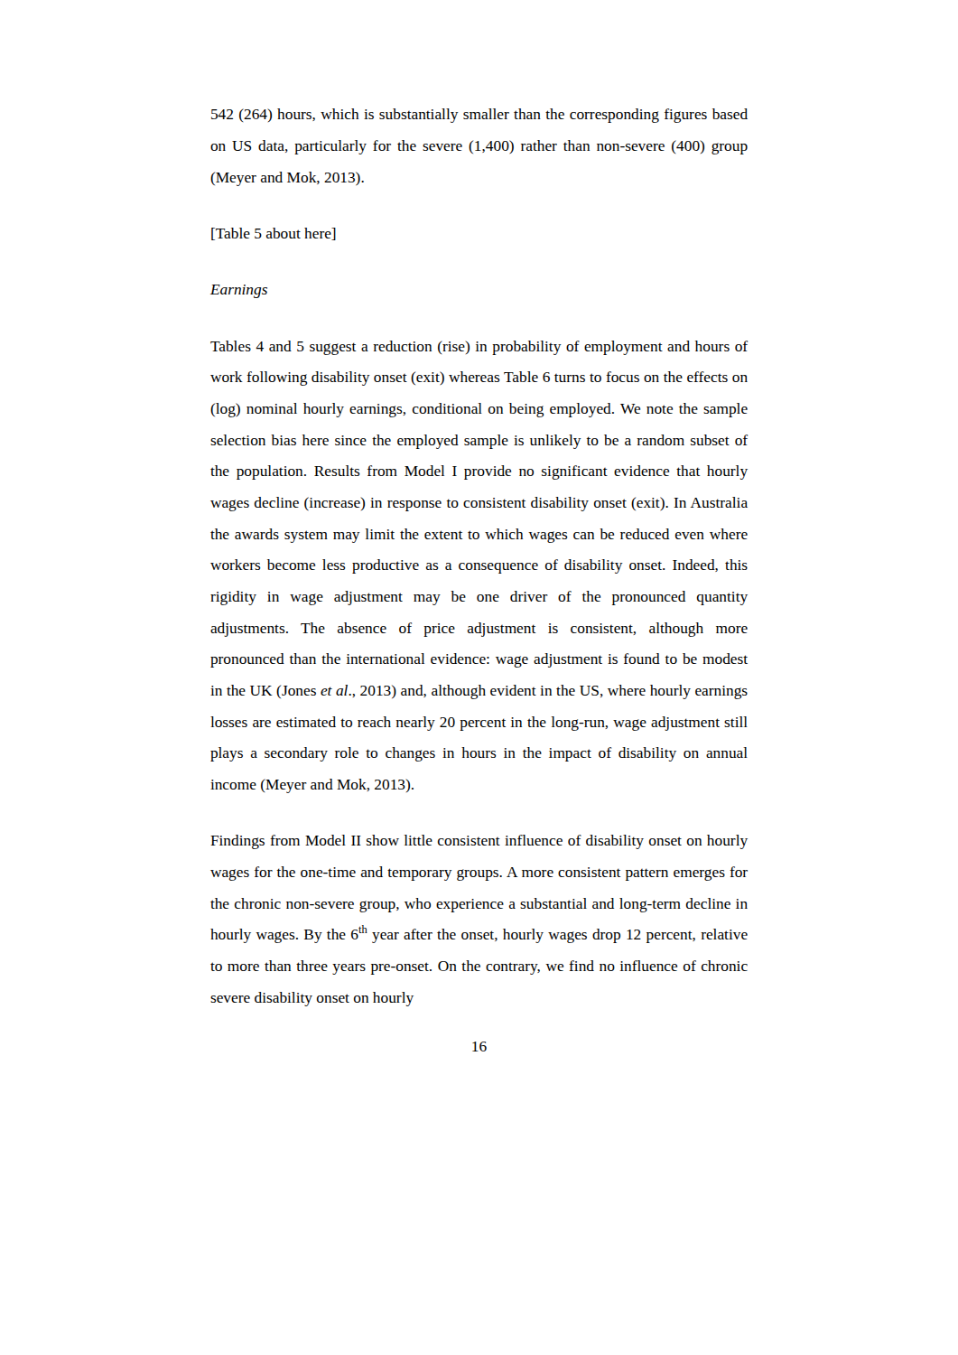542 (264) hours, which is substantially smaller than the corresponding figures based on US data, particularly for the severe (1,400) rather than non-severe (400) group (Meyer and Mok, 2013).
[Table 5 about here]
Earnings
Tables 4 and 5 suggest a reduction (rise) in probability of employment and hours of work following disability onset (exit) whereas Table 6 turns to focus on the effects on (log) nominal hourly earnings, conditional on being employed. We note the sample selection bias here since the employed sample is unlikely to be a random subset of the population. Results from Model I provide no significant evidence that hourly wages decline (increase) in response to consistent disability onset (exit). In Australia the awards system may limit the extent to which wages can be reduced even where workers become less productive as a consequence of disability onset. Indeed, this rigidity in wage adjustment may be one driver of the pronounced quantity adjustments. The absence of price adjustment is consistent, although more pronounced than the international evidence: wage adjustment is found to be modest in the UK (Jones et al., 2013) and, although evident in the US, where hourly earnings losses are estimated to reach nearly 20 percent in the long-run, wage adjustment still plays a secondary role to changes in hours in the impact of disability on annual income (Meyer and Mok, 2013).
Findings from Model II show little consistent influence of disability onset on hourly wages for the one-time and temporary groups. A more consistent pattern emerges for the chronic non-severe group, who experience a substantial and long-term decline in hourly wages. By the 6th year after the onset, hourly wages drop 12 percent, relative to more than three years pre-onset. On the contrary, we find no influence of chronic severe disability onset on hourly
16